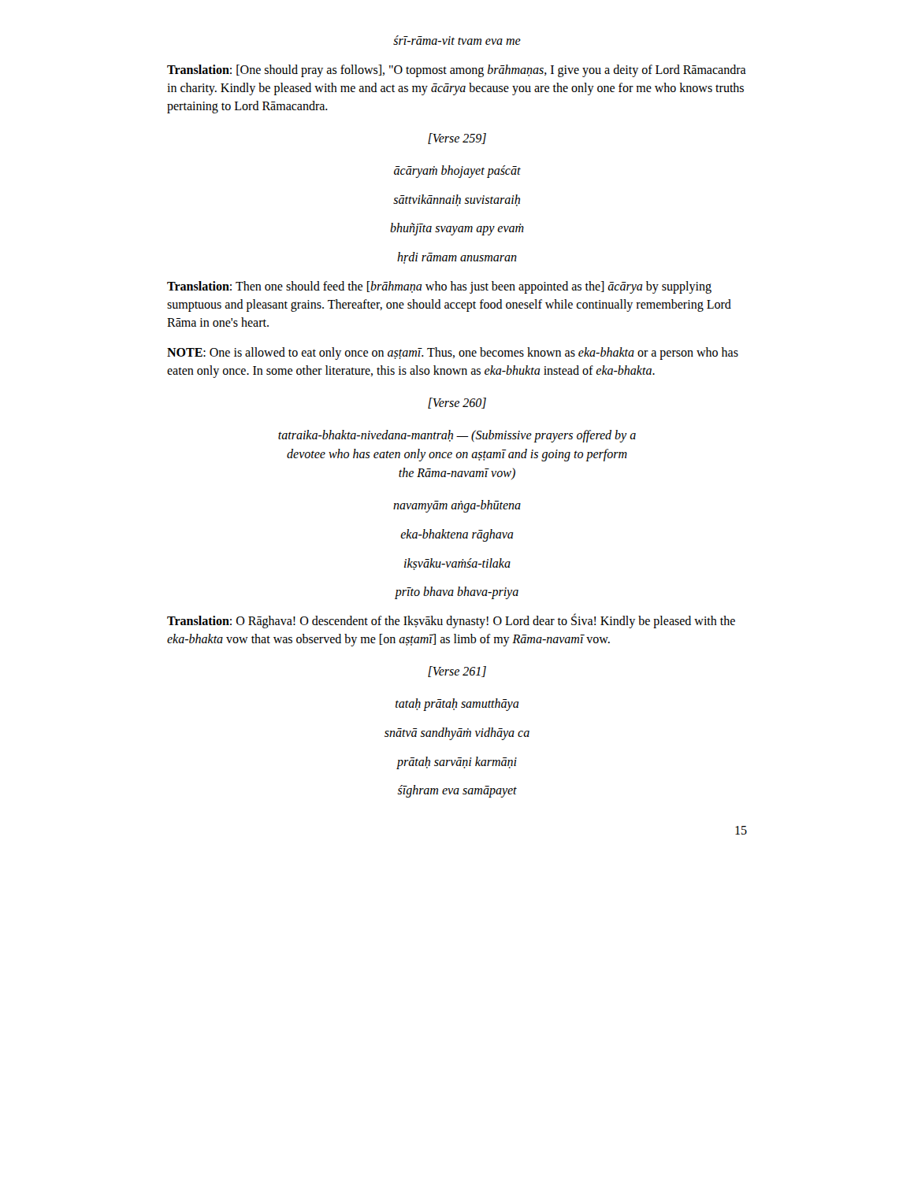śrī-rāma-vit tvam eva me
Translation: [One should pray as follows], "O topmost among brāhmaṇas, I give you a deity of Lord Rāmacandra in charity. Kindly be pleased with me and act as my ācārya because you are the only one for me who knows truths pertaining to Lord Rāmacandra.
[Verse 259]
ācāryaṁ bhojayet paścāt
sāttvikānnaiḥ suvistaraiḥ
bhuñjīta svayam apy evaṁ
hṛdi rāmam anusmaran
Translation: Then one should feed the [brāhmaṇa who has just been appointed as the] ācārya by supplying sumptuous and pleasant grains. Thereafter, one should accept food oneself while continually remembering Lord Rāma in one's heart.
NOTE: One is allowed to eat only once on aṣṭamī. Thus, one becomes known as eka-bhakta or a person who has eaten only once. In some other literature, this is also known as eka-bhukta instead of eka-bhakta.
[Verse 260]
tatraika-bhakta-nivedana-mantraḥ — (Submissive prayers offered by a
devotee who has eaten only once on aṣṭamī and is going to perform
the Rāma-navamī vow)
navamyām aṅga-bhūtena
eka-bhaktena rāghava
ikṣvāku-vaṁśa-tilaka
prīto bhava bhava-priya
Translation: O Rāghava! O descendent of the Ikṣvāku dynasty! O Lord dear to Śiva! Kindly be pleased with the eka-bhakta vow that was observed by me [on aṣṭamī] as limb of my Rāma-navamī vow.
[Verse 261]
tataḥ prātaḥ samutthāya
snātvā sandhyāṁ vidhāya ca
prātaḥ sarvāṇi karmāṇi
śīghram eva samāpayet
15